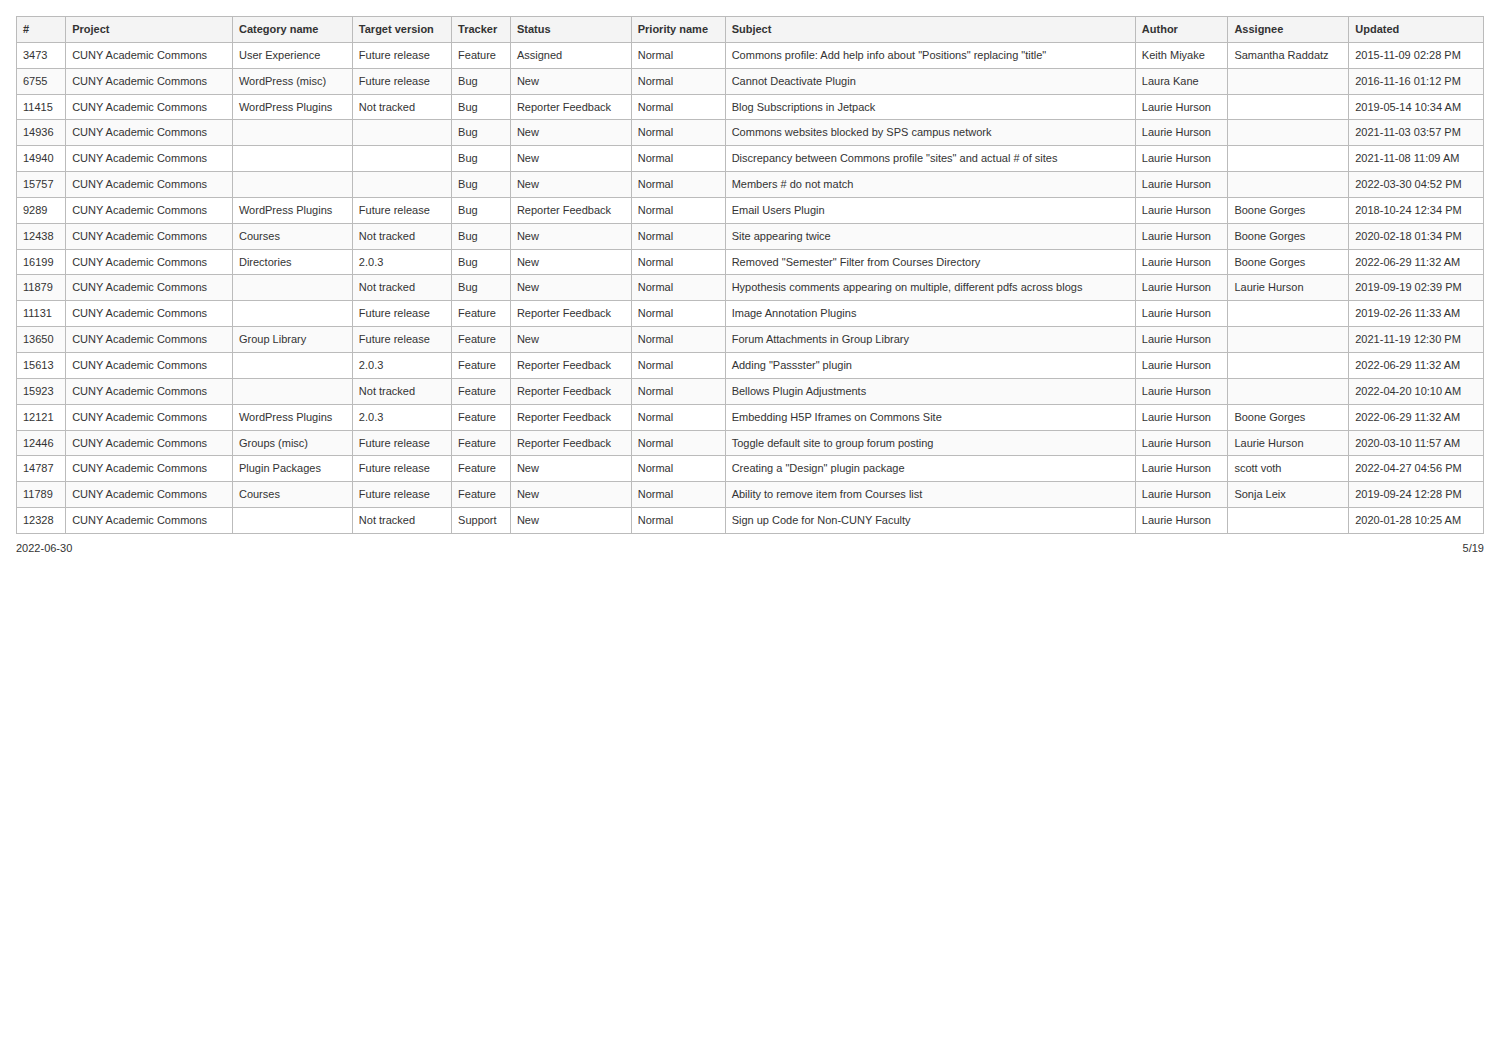| # | Project | Category name | Target version | Tracker | Status | Priority name | Subject | Author | Assignee | Updated |
| --- | --- | --- | --- | --- | --- | --- | --- | --- | --- | --- |
| 3473 | CUNY Academic Commons | User Experience | Future release | Feature | Assigned | Normal | Commons profile: Add help info about "Positions" replacing "title" | Keith Miyake | Samantha Raddatz | 2015-11-09 02:28 PM |
| 6755 | CUNY Academic Commons | WordPress (misc) | Future release | Bug | New | Normal | Cannot Deactivate Plugin | Laura Kane | | 2016-11-16 01:12 PM |
| 11415 | CUNY Academic Commons | WordPress Plugins | Not tracked | Bug | Reporter Feedback | Normal | Blog Subscriptions in Jetpack | Laurie Hurson | | 2019-05-14 10:34 AM |
| 14936 | CUNY Academic Commons | | | Bug | New | Normal | Commons websites blocked by SPS campus network | Laurie Hurson | | 2021-11-03 03:57 PM |
| 14940 | CUNY Academic Commons | | | Bug | New | Normal | Discrepancy between Commons profile "sites" and actual # of sites | Laurie Hurson | | 2021-11-08 11:09 AM |
| 15757 | CUNY Academic Commons | | | Bug | New | Normal | Members # do not match | Laurie Hurson | | 2022-03-30 04:52 PM |
| 9289 | CUNY Academic Commons | WordPress Plugins | Future release | Bug | Reporter Feedback | Normal | Email Users Plugin | Laurie Hurson | Boone Gorges | 2018-10-24 12:34 PM |
| 12438 | CUNY Academic Commons | Courses | Not tracked | Bug | New | Normal | Site appearing twice | Laurie Hurson | Boone Gorges | 2020-02-18 01:34 PM |
| 16199 | CUNY Academic Commons | Directories | 2.0.3 | Bug | New | Normal | Removed "Semester" Filter from Courses Directory | Laurie Hurson | Boone Gorges | 2022-06-29 11:32 AM |
| 11879 | CUNY Academic Commons | | Not tracked | Bug | New | Normal | Hypothesis comments appearing on multiple, different pdfs across blogs | Laurie Hurson | Laurie Hurson | 2019-09-19 02:39 PM |
| 11131 | CUNY Academic Commons | | Future release | Feature | Reporter Feedback | Normal | Image Annotation Plugins | Laurie Hurson | | 2019-02-26 11:33 AM |
| 13650 | CUNY Academic Commons | Group Library | Future release | Feature | New | Normal | Forum Attachments in Group Library | Laurie Hurson | | 2021-11-19 12:30 PM |
| 15613 | CUNY Academic Commons | | 2.0.3 | Feature | Reporter Feedback | Normal | Adding "Passster" plugin | Laurie Hurson | | 2022-06-29 11:32 AM |
| 15923 | CUNY Academic Commons | | Not tracked | Feature | Reporter Feedback | Normal | Bellows Plugin Adjustments | Laurie Hurson | | 2022-04-20 10:10 AM |
| 12121 | CUNY Academic Commons | WordPress Plugins | 2.0.3 | Feature | Reporter Feedback | Normal | Embedding H5P Iframes on Commons Site | Laurie Hurson | Boone Gorges | 2022-06-29 11:32 AM |
| 12446 | CUNY Academic Commons | Groups (misc) | Future release | Feature | Reporter Feedback | Normal | Toggle default site to group forum posting | Laurie Hurson | Laurie Hurson | 2020-03-10 11:57 AM |
| 14787 | CUNY Academic Commons | Plugin Packages | Future release | Feature | New | Normal | Creating a "Design" plugin package | Laurie Hurson | scott voth | 2022-04-27 04:56 PM |
| 11789 | CUNY Academic Commons | Courses | Future release | Feature | New | Normal | Ability to remove item from Courses list | Laurie Hurson | Sonja Leix | 2019-09-24 12:28 PM |
| 12328 | CUNY Academic Commons | | Not tracked | Support | New | Normal | Sign up Code for Non-CUNY Faculty | Laurie Hurson | | 2020-01-28 10:25 AM |
2022-06-30 5/19